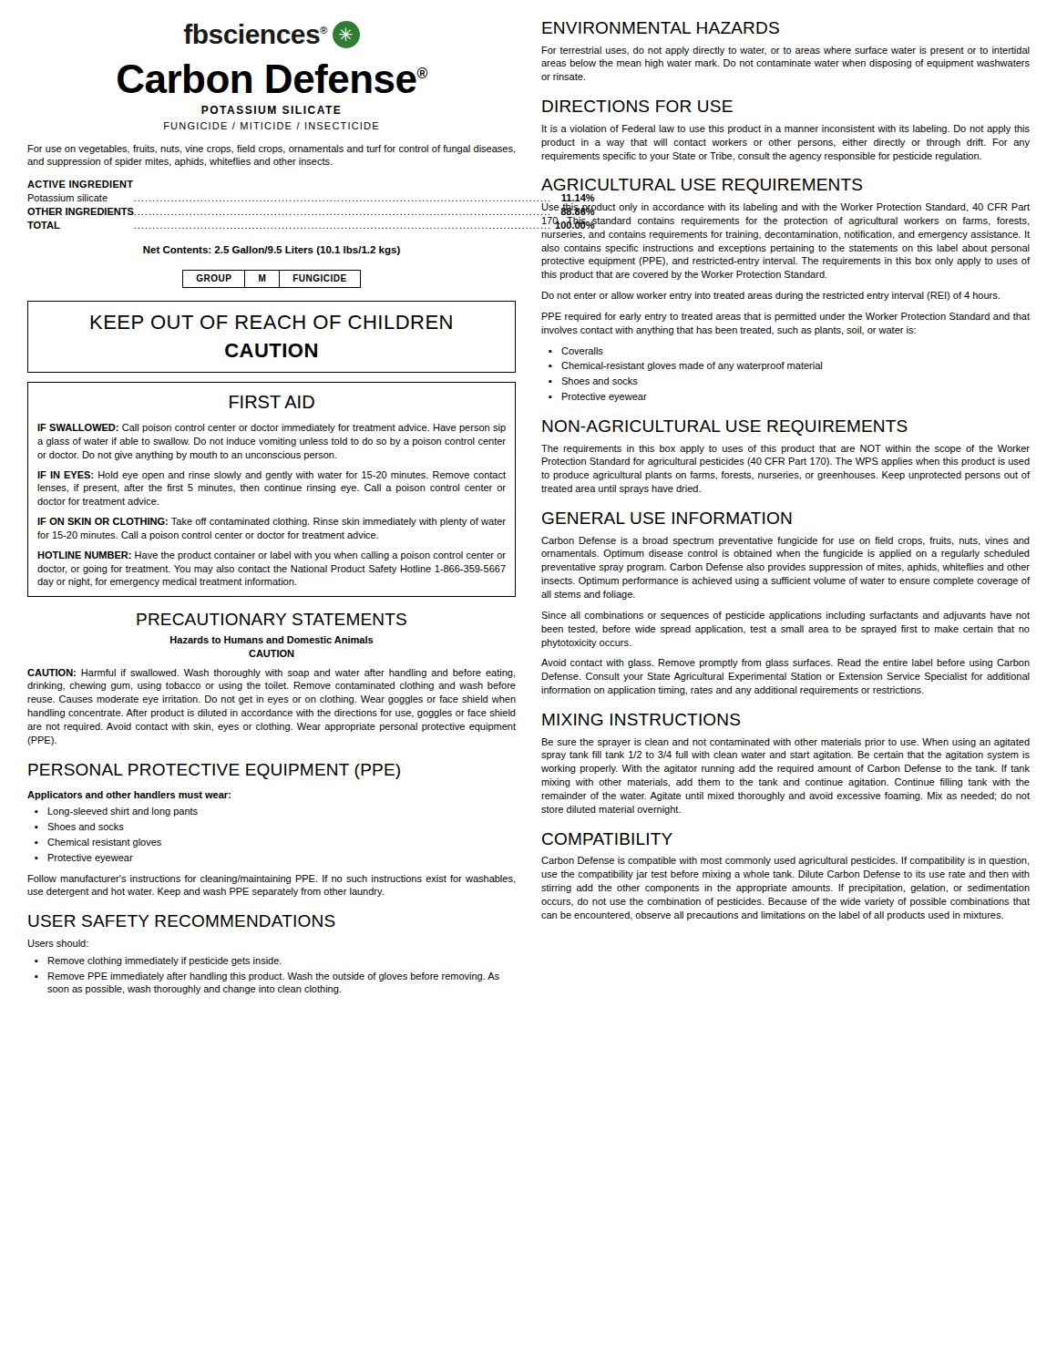fbsciences®
Carbon Defense®
POTASSIUM SILICATE
FUNGICIDE / MITICIDE / INSECTICIDE
For use on vegetables, fruits, nuts, vine crops, field crops, ornamentals and turf for control of fungal diseases, and suppression of spider mites, aphids, whiteflies and other insects.
ACTIVE INGREDIENT
| Potassium silicate | ................................................................................................................. | 11.14% |
| OTHER INGREDIENTS | ................................................................................................................. | 88.86% |
| TOTAL | ................................................................................................................. | 100.00% |
Net Contents: 2.5 Gallon/9.5 Liters (10.1 lbs/1.2 kgs)
| GROUP | M | FUNGICIDE |
KEEP OUT OF REACH OF CHILDREN
CAUTION
FIRST AID
IF SWALLOWED: Call poison control center or doctor immediately for treatment advice. Have person sip a glass of water if able to swallow. Do not induce vomiting unless told to do so by a poison control center or doctor. Do not give anything by mouth to an unconscious person.
IF IN EYES: Hold eye open and rinse slowly and gently with water for 15-20 minutes. Remove contact lenses, if present, after the first 5 minutes, then continue rinsing eye. Call a poison control center or doctor for treatment advice.
IF ON SKIN OR CLOTHING: Take off contaminated clothing. Rinse skin immediately with plenty of water for 15-20 minutes. Call a poison control center or doctor for treatment advice.
HOTLINE NUMBER: Have the product container or label with you when calling a poison control center or doctor, or going for treatment. You may also contact the National Product Safety Hotline 1-866-359-5667 day or night, for emergency medical treatment information.
PRECAUTIONARY STATEMENTS
Hazards to Humans and Domestic Animals
CAUTION
CAUTION: Harmful if swallowed. Wash thoroughly with soap and water after handling and before eating, drinking, chewing gum, using tobacco or using the toilet. Remove contaminated clothing and wash before reuse. Causes moderate eye irritation. Do not get in eyes or on clothing. Wear goggles or face shield when handling concentrate. After product is diluted in accordance with the directions for use, goggles or face shield are not required. Avoid contact with skin, eyes or clothing. Wear appropriate personal protective equipment (PPE).
PERSONAL PROTECTIVE EQUIPMENT (PPE)
Applicators and other handlers must wear:
Long-sleeved shirt and long pants
Shoes and socks
Chemical resistant gloves
Protective eyewear
Follow manufacturer's instructions for cleaning/maintaining PPE. If no such instructions exist for washables, use detergent and hot water. Keep and wash PPE separately from other laundry.
USER SAFETY RECOMMENDATIONS
Users should:
Remove clothing immediately if pesticide gets inside.
Remove PPE immediately after handling this product. Wash the outside of gloves before removing. As soon as possible, wash thoroughly and change into clean clothing.
ENVIRONMENTAL HAZARDS
For terrestrial uses, do not apply directly to water, or to areas where surface water is present or to intertidal areas below the mean high water mark. Do not contaminate water when disposing of equipment washwaters or rinsate.
DIRECTIONS FOR USE
It is a violation of Federal law to use this product in a manner inconsistent with its labeling. Do not apply this product in a way that will contact workers or other persons, either directly or through drift. For any requirements specific to your State or Tribe, consult the agency responsible for pesticide regulation.
AGRICULTURAL USE REQUIREMENTS
Use this product only in accordance with its labeling and with the Worker Protection Standard, 40 CFR Part 170. This standard contains requirements for the protection of agricultural workers on farms, forests, nurseries, and contains requirements for training, decontamination, notification, and emergency assistance. It also contains specific instructions and exceptions pertaining to the statements on this label about personal protective equipment (PPE), and restricted-entry interval. The requirements in this box only apply to uses of this product that are covered by the Worker Protection Standard.
Do not enter or allow worker entry into treated areas during the restricted entry interval (REI) of 4 hours.
PPE required for early entry to treated areas that is permitted under the Worker Protection Standard and that involves contact with anything that has been treated, such as plants, soil, or water is:
Coveralls
Chemical-resistant gloves made of any waterproof material
Shoes and socks
Protective eyewear
NON-AGRICULTURAL USE REQUIREMENTS
The requirements in this box apply to uses of this product that are NOT within the scope of the Worker Protection Standard for agricultural pesticides (40 CFR Part 170). The WPS applies when this product is used to produce agricultural plants on farms, forests, nurseries, or greenhouses. Keep unprotected persons out of treated area until sprays have dried.
GENERAL USE INFORMATION
Carbon Defense is a broad spectrum preventative fungicide for use on field crops, fruits, nuts, vines and ornamentals. Optimum disease control is obtained when the fungicide is applied on a regularly scheduled preventative spray program. Carbon Defense also provides suppression of mites, aphids, whiteflies and other insects. Optimum performance is achieved using a sufficient volume of water to ensure complete coverage of all stems and foliage.
Since all combinations or sequences of pesticide applications including surfactants and adjuvants have not been tested, before wide spread application, test a small area to be sprayed first to make certain that no phytotoxicity occurs.
Avoid contact with glass. Remove promptly from glass surfaces. Read the entire label before using Carbon Defense. Consult your State Agricultural Experimental Station or Extension Service Specialist for additional information on application timing, rates and any additional requirements or restrictions.
MIXING INSTRUCTIONS
Be sure the sprayer is clean and not contaminated with other materials prior to use. When using an agitated spray tank fill tank 1/2 to 3/4 full with clean water and start agitation. Be certain that the agitation system is working properly. With the agitator running add the required amount of Carbon Defense to the tank. If tank mixing with other materials, add them to the tank and continue agitation. Continue filling tank with the remainder of the water. Agitate until mixed thoroughly and avoid excessive foaming. Mix as needed; do not store diluted material overnight.
COMPATIBILITY
Carbon Defense is compatible with most commonly used agricultural pesticides. If compatibility is in question, use the compatibility jar test before mixing a whole tank. Dilute Carbon Defense to its use rate and then with stirring add the other components in the appropriate amounts. If precipitation, gelation, or sedimentation occurs, do not use the combination of pesticides. Because of the wide variety of possible combinations that can be encountered, observe all precautions and limitations on the label of all products used in mixtures.